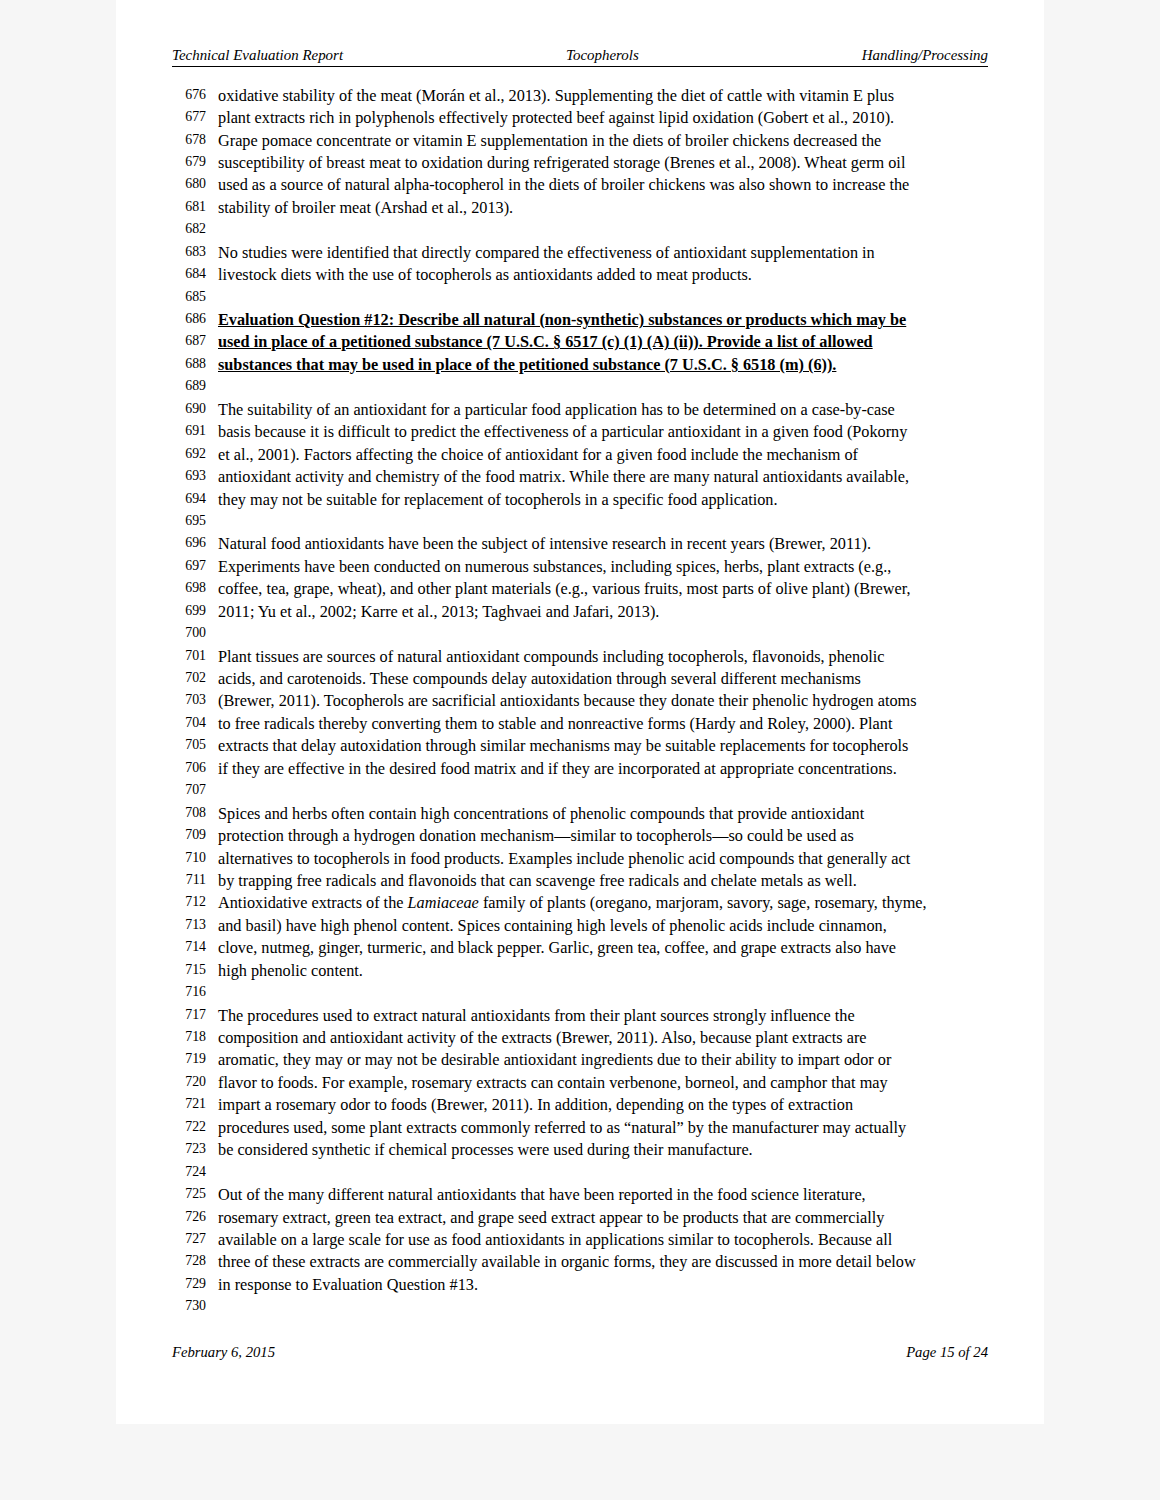Technical Evaluation Report
Tocopherols
Handling/Processing
oxidative stability of the meat (Morán et al., 2013). Supplementing the diet of cattle with vitamin E plus
plant extracts rich in polyphenols effectively protected beef against lipid oxidation (Gobert et al., 2010).
Grape pomace concentrate or vitamin E supplementation in the diets of broiler chickens decreased the
susceptibility of breast meat to oxidation during refrigerated storage (Brenes et al., 2008). Wheat germ oil
used as a source of natural alpha-tocopherol in the diets of broiler chickens was also shown to increase the
stability of broiler meat (Arshad et al., 2013).
No studies were identified that directly compared the effectiveness of antioxidant supplementation in
livestock diets with the use of tocopherols as antioxidants added to meat products.
Evaluation Question #12: Describe all natural (non-synthetic) substances or products which may be
used in place of a petitioned substance (7 U.S.C. § 6517 (c) (1) (A) (ii)). Provide a list of allowed
substances that may be used in place of the petitioned substance (7 U.S.C. § 6518 (m) (6)).
The suitability of an antioxidant for a particular food application has to be determined on a case-by-case
basis because it is difficult to predict the effectiveness of a particular antioxidant in a given food (Pokorny
et al., 2001). Factors affecting the choice of antioxidant for a given food include the mechanism of
antioxidant activity and chemistry of the food matrix. While there are many natural antioxidants available,
they may not be suitable for replacement of tocopherols in a specific food application.
Natural food antioxidants have been the subject of intensive research in recent years (Brewer, 2011).
Experiments have been conducted on numerous substances, including spices, herbs, plant extracts (e.g.,
coffee, tea, grape, wheat), and other plant materials (e.g., various fruits, most parts of olive plant) (Brewer,
2011; Yu et al., 2002; Karre et al., 2013; Taghvaei and Jafari, 2013).
Plant tissues are sources of natural antioxidant compounds including tocopherols, flavonoids, phenolic
acids, and carotenoids. These compounds delay autoxidation through several different mechanisms
(Brewer, 2011). Tocopherols are sacrificial antioxidants because they donate their phenolic hydrogen atoms
to free radicals thereby converting them to stable and nonreactive forms (Hardy and Roley, 2000). Plant
extracts that delay autoxidation through similar mechanisms may be suitable replacements for tocopherols
if they are effective in the desired food matrix and if they are incorporated at appropriate concentrations.
Spices and herbs often contain high concentrations of phenolic compounds that provide antioxidant
protection through a hydrogen donation mechanism—similar to tocopherols—so could be used as
alternatives to tocopherols in food products. Examples include phenolic acid compounds that generally act
by trapping free radicals and flavonoids that can scavenge free radicals and chelate metals as well.
Antioxidative extracts of the Lamiaceae family of plants (oregano, marjoram, savory, sage, rosemary, thyme,
and basil) have high phenol content. Spices containing high levels of phenolic acids include cinnamon,
clove, nutmeg, ginger, turmeric, and black pepper. Garlic, green tea, coffee, and grape extracts also have
high phenolic content.
The procedures used to extract natural antioxidants from their plant sources strongly influence the
composition and antioxidant activity of the extracts (Brewer, 2011). Also, because plant extracts are
aromatic, they may or may not be desirable antioxidant ingredients due to their ability to impart odor or
flavor to foods. For example, rosemary extracts can contain verbenone, borneol, and camphor that may
impart a rosemary odor to foods (Brewer, 2011). In addition, depending on the types of extraction
procedures used, some plant extracts commonly referred to as “natural” by the manufacturer may actually
be considered synthetic if chemical processes were used during their manufacture.
Out of the many different natural antioxidants that have been reported in the food science literature,
rosemary extract, green tea extract, and grape seed extract appear to be products that are commercially
available on a large scale for use as food antioxidants in applications similar to tocopherols. Because all
three of these extracts are commercially available in organic forms, they are discussed in more detail below
in response to Evaluation Question #13.
February 6, 2015
Page 15 of 24